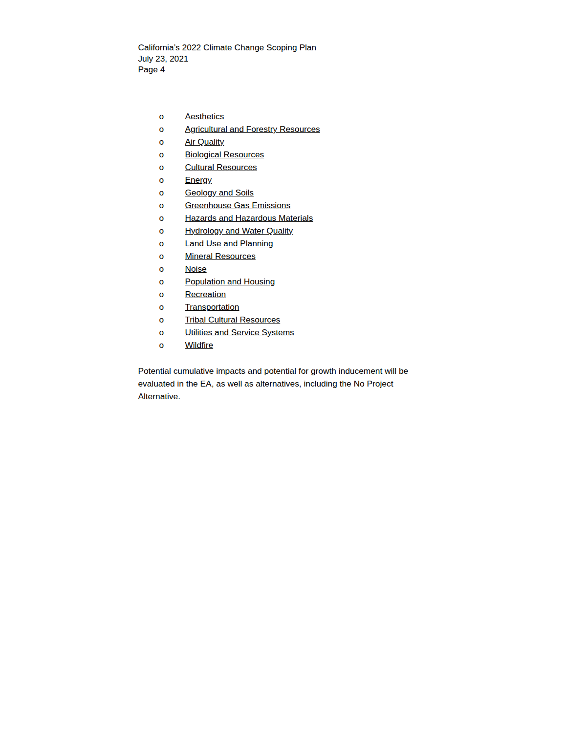California’s 2022 Climate Change Scoping Plan
July 23, 2021
Page 4
oAesthetics
oAgricultural and Forestry Resources
oAir Quality
oBiological Resources
oCultural Resources
oEnergy
oGeology and Soils
oGreenhouse Gas Emissions
oHazards and Hazardous Materials
oHydrology and Water Quality
oLand Use and Planning
oMineral Resources
oNoise
oPopulation and Housing
oRecreation
oTransportation
oTribal Cultural Resources
oUtilities and Service Systems
oWildfire
Potential cumulative impacts and potential for growth inducement will be evaluated in the EA, as well as alternatives, including the No Project Alternative.